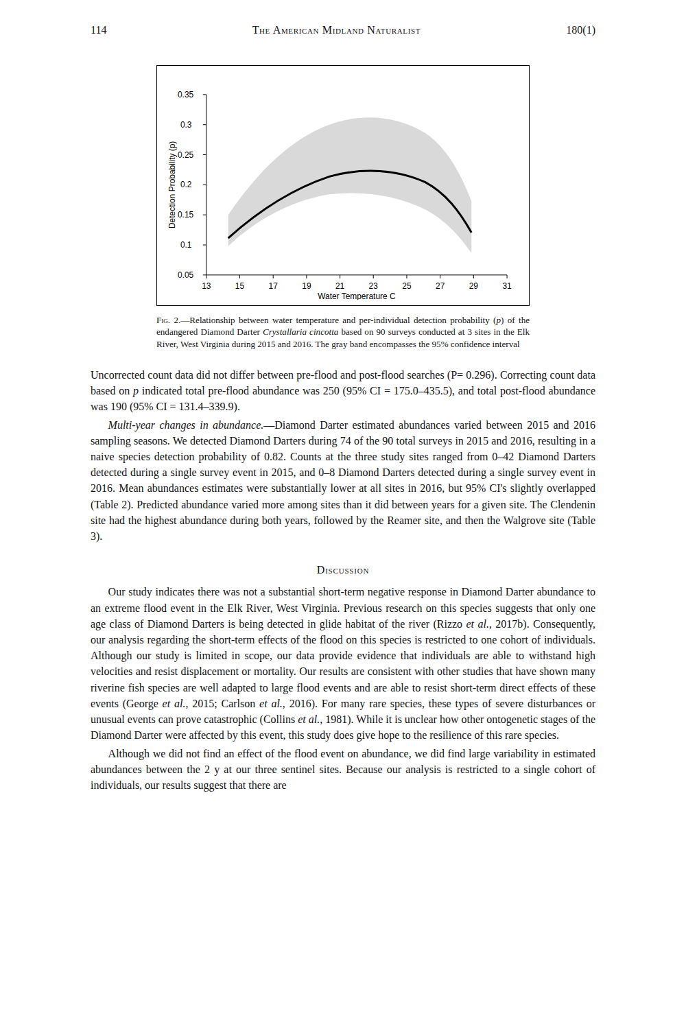114 The American Midland Naturalist 180(1)
0.35 0.3 0.25 0.2 0.15 0.1 0.05 13 15 17 19 21 23 25 27 29 31 Water Temperature C Detection Probability (p)
Fig. 2.—Relationship between water temperature and per-individual detection probability (p) of the endangered Diamond Darter Crystallaria cincotta based on 90 surveys conducted at 3 sites in the Elk River, West Virginia during 2015 and 2016. The gray band encompasses the 95% confidence interval
Uncorrected count data did not differ between pre-flood and post-flood searches (P= 0.296). Correcting count data based on p indicated total pre-flood abundance was 250 (95% CI = 175.0–435.5), and total post-flood abundance was 190 (95% CI = 131.4–339.9).
Multi-year changes in abundance.—Diamond Darter estimated abundances varied between 2015 and 2016 sampling seasons. We detected Diamond Darters during 74 of the 90 total surveys in 2015 and 2016, resulting in a naive species detection probability of 0.82. Counts at the three study sites ranged from 0–42 Diamond Darters detected during a single survey event in 2015, and 0–8 Diamond Darters detected during a single survey event in 2016. Mean abundances estimates were substantially lower at all sites in 2016, but 95% CI's slightly overlapped (Table 2). Predicted abundance varied more among sites than it did between years for a given site. The Clendenin site had the highest abundance during both years, followed by the Reamer site, and then the Walgrove site (Table 3).
Discussion
Our study indicates there was not a substantial short-term negative response in Diamond Darter abundance to an extreme flood event in the Elk River, West Virginia. Previous research on this species suggests that only one age class of Diamond Darters is being detected in glide habitat of the river (Rizzo et al., 2017b). Consequently, our analysis regarding the short-term effects of the flood on this species is restricted to one cohort of individuals. Although our study is limited in scope, our data provide evidence that individuals are able to withstand high velocities and resist displacement or mortality. Our results are consistent with other studies that have shown many riverine fish species are well adapted to large flood events and are able to resist short-term direct effects of these events (George et al., 2015; Carlson et al., 2016). For many rare species, these types of severe disturbances or unusual events can prove catastrophic (Collins et al., 1981). While it is unclear how other ontogenetic stages of the Diamond Darter were affected by this event, this study does give hope to the resilience of this rare species.
Although we did not find an effect of the flood event on abundance, we did find large variability in estimated abundances between the 2 y at our three sentinel sites. Because our analysis is restricted to a single cohort of individuals, our results suggest that there are